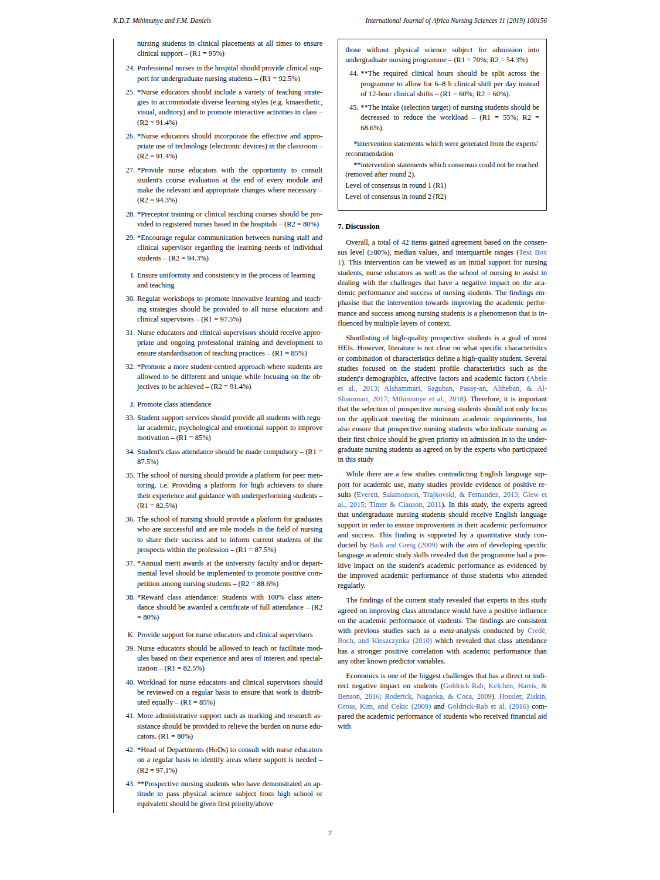K.D.T. Mthimunye and F.M. Daniels
International Journal of Africa Nursing Sciences 11 (2019) 100156
nursing students in clinical placements at all times to ensure clinical support – (R1 = 95%)
24. Professional nurses in the hospital should provide clinical support for undergraduate nursing students – (R1 = 92.5%)
25.*Nurse educators should include a variety of teaching strategies to accommodate diverse learning styles (e.g. kinaesthetic, visual, auditory) and to promote interactive activities in class – (R2 = 91.4%)
26.*Nurse educators should incorporate the effective and appropriate use of technology (electronic devices) in the classroom – (R2 = 91.4%)
27.*Provide nurse educators with the opportunity to consult student's course evaluation at the end of every module and make the relevant and appropriate changes where necessary – (R2 = 94.3%)
28.*Preceptor training or clinical teaching courses should be provided to registered nurses based in the hospitals – (R2 = 80%)
29.*Encourage regular communication between nursing staff and clinical supervisor regarding the learning needs of individual students – (R2 = 94.3%)
I. Ensure uniformity and consistency in the process of learning and teaching
30. Regular workshops to promote innovative learning and teaching strategies should be provided to all nurse educators and clinical supervisors – (R1 = 97.5%)
31. Nurse educators and clinical supervisors should receive appropriate and ongoing professional training and development to ensure standardisation of teaching practices – (R1 = 85%)
32.*Promote a more student-centred approach where students are allowed to be different and unique while focusing on the objectives to be achieved – (R2 = 91.4%)
J. Promote class attendance
33. Student support services should provide all students with regular academic, psychological and emotional support to improve motivation – (R1 = 85%)
34. Student's class attendance should be made compulsory – (R1 = 87.5%)
35. The school of nursing should provide a platform for peer mentoring. i.e. Providing a platform for high achievers to share their experience and guidance with underperforming students – (R1 = 82.5%)
36. The school of nursing should provide a platform for graduates who are successful and are role models in the field of nursing to share their success and to inform current students of the prospects within the profession – (R1 = 87.5%)
37.*Annual merit awards at the university faculty and/or departmental level should be implemented to promote positive competition among nursing students – (R2 = 88.6%)
38.*Reward class attendance: Students with 100% class attendance should be awarded a certificate of full attendance – (R2 = 80%)
K. Provide support for nurse educators and clinical supervisors
39. Nurse educators should be allowed to teach or facilitate modules based on their experience and area of interest and specialization – (R1 = 82.5%)
40. Workload for nurse educators and clinical supervisors should be reviewed on a regular basis to ensure that work is distributed equally – (R1 = 85%)
41. More administrative support such as marking and research assistance should be provided to relieve the burden on nurse educators. (R1 = 80%)
42.*Head of Departments (HoDs) to consult with nurse educators on a regular basis to identify areas where support is needed – (R2 = 97.1%)
43.**Prospective nursing students who have demonstrated an aptitude to pass physical science subject from high school or equivalent should be given first priority/above
those without physical science subject for admission into undergraduate nursing programme – (R1 = 70%; R2 = 54.3%)
44.**The required clinical hours should be split across the programme to allow for 6–8 h clinical shift per day instead of 12-hour clinical shifts – (R1 = 60%; R2 = 60%).
45.**The intake (selection target) of nursing students should be decreased to reduce the workload – (R1 = 55%; R2 = 68.6%).
*intervention statements which were generated from the experts' recommendation
**intervention statements which consensus could not be reached (removed after round 2).
Level of consensus in round 1 (R1)
Level of consensus in round 2 (R2)
7. Discussion
Overall, a total of 42 items gained agreement based on the consensus level (≥80%), median values, and interquartile ranges (Text Box 1). This intervention can be viewed as an initial support for nursing students, nurse educators as well as the school of nursing to assist in dealing with the challenges that have a negative impact on the academic performance and success of nursing students. The findings emphasise that the intervention towards improving the academic performance and success among nursing students is a phenomenon that is influenced by multiple layers of context.
Shortlisting of high-quality prospective students is a goal of most HEIs. However, literature is not clear on what specific characteristics or combination of characteristics define a high-quality student. Several studies focused on the student profile characteristics such as the student's demographics, affective factors and academic factors (Abele et al., 2013; Alshammari, Saguban, Pasay-an, Altheban, & Al-Shammari, 2017; Mthimunye et al., 2018). Therefore, it is important that the selection of prospective nursing students should not only focus on the applicant meeting the minimum academic requirements, but also ensure that prospective nursing students who indicate nursing as their first choice should be given priority on admission in to the undergraduate nursing students as agreed on by the experts who participated in this study
While there are a few studies contradicting English language support for academic use, many studies provide evidence of positive results (Everett, Salamonson, Trajkovski, & Fernandez, 2013; Glew et al., 2015; Timer & Clauson, 2011). In this study, the experts agreed that undergraduate nursing students should receive English language support in order to ensure improvement in their academic performance and success. This finding is supported by a quantitative study conducted by Baik and Greig (2009) with the aim of developing specific language academic study skills revealed that the programme had a positive impact on the student's academic performance as evidenced by the improved academic performance of those students who attended regularly.
The findings of the current study revealed that experts in this study agreed on improving class attendance would have a positive influence on the academic performance of students. The findings are consistent with previous studies such as a meta-analysis conducted by Credé, Roch, and Kieszczynka (2010) which revealed that class attendance has a stronger positive correlation with academic performance than any other known predictor variables.
Economics is one of the biggest challenges that has a direct or indirect negative impact on students (Goldrick-Rab, Kelchen, Harris, & Benson, 2016; Roderick, Nagaoka, & Coca, 2009). Hossler, Ziskin, Gross, Kim, and Cekic (2009) and Goldrick-Rab et al. (2016) compared the academic performance of students who received financial aid with
7